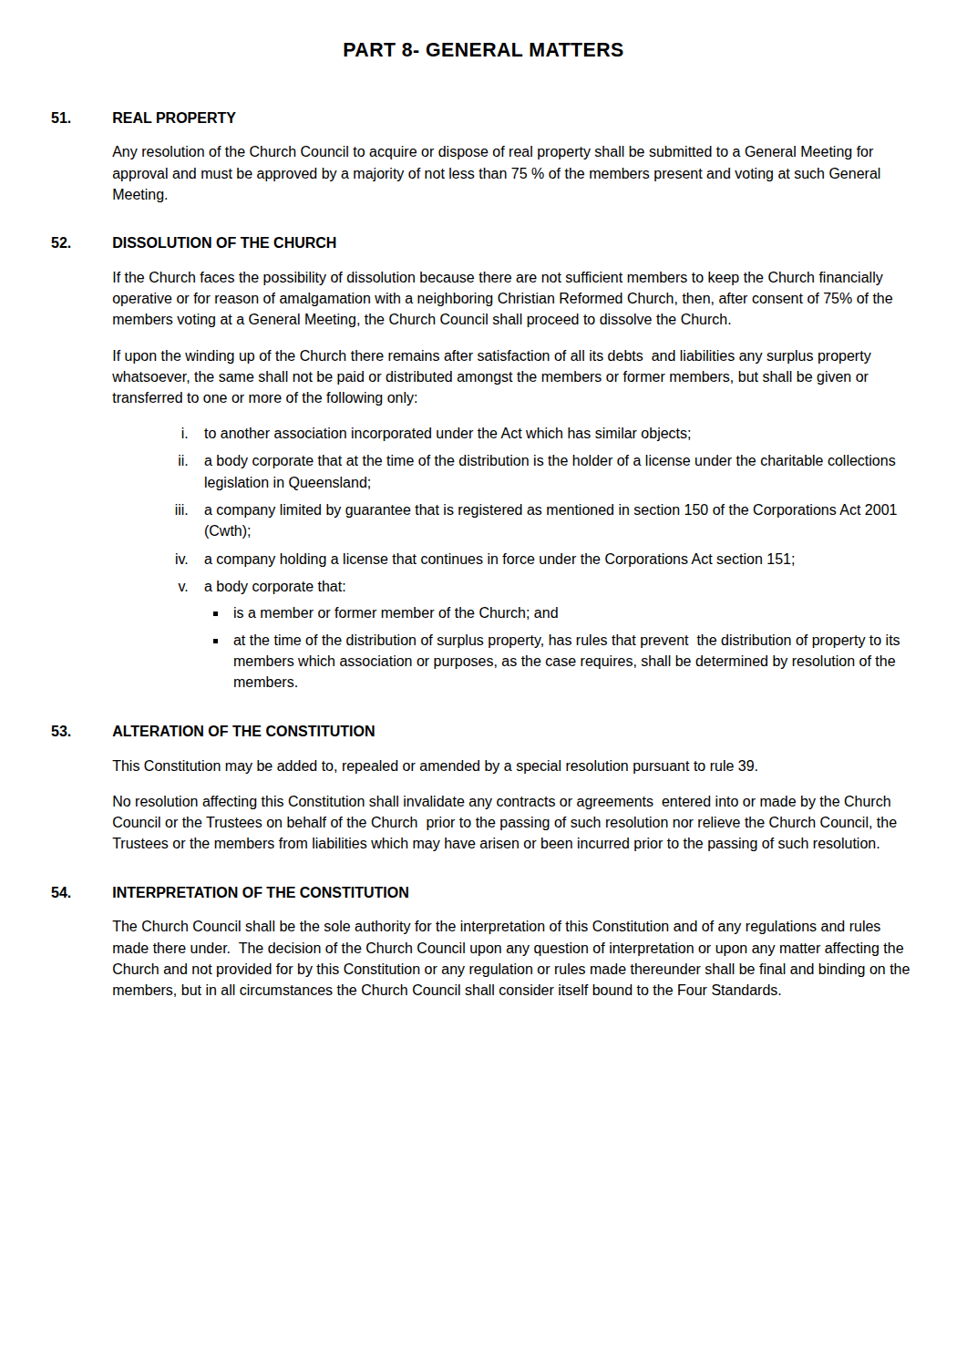PART 8- GENERAL MATTERS
51. Real Property
Any resolution of the Church Council to acquire or dispose of real property shall be submitted to a General Meeting for approval and must be approved by a majority of not less than 75 % of the members present and voting at such General Meeting.
52. Dissolution of the Church
If the Church faces the possibility of dissolution because there are not sufficient members to keep the Church financially operative or for reason of amalgamation with a neighboring Christian Reformed Church, then, after consent of 75% of the members voting at a General Meeting, the Church Council shall proceed to dissolve the Church.
If upon the winding up of the Church there remains after satisfaction of all its debts and liabilities any surplus property whatsoever, the same shall not be paid or distributed amongst the members or former members, but shall be given or transferred to one or more of the following only:
to another association incorporated under the Act which has similar objects;
a body corporate that at the time of the distribution is the holder of a license under the charitable collections legislation in Queensland;
a company limited by guarantee that is registered as mentioned in section 150 of the Corporations Act 2001 (Cwth);
a company holding a license that continues in force under the Corporations Act section 151;
a body corporate that:
is a member or former member of the Church; and
at the time of the distribution of surplus property, has rules that prevent the distribution of property to its members which association or purposes, as the case requires, shall be determined by resolution of the members.
53. Alteration of the Constitution
This Constitution may be added to, repealed or amended by a special resolution pursuant to rule 39.
No resolution affecting this Constitution shall invalidate any contracts or agreements entered into or made by the Church Council or the Trustees on behalf of the Church prior to the passing of such resolution nor relieve the Church Council, the Trustees or the members from liabilities which may have arisen or been incurred prior to the passing of such resolution.
54. Interpretation of the Constitution
The Church Council shall be the sole authority for the interpretation of this Constitution and of any regulations and rules made there under. The decision of the Church Council upon any question of interpretation or upon any matter affecting the Church and not provided for by this Constitution or any regulation or rules made thereunder shall be final and binding on the members, but in all circumstances the Church Council shall consider itself bound to the Four Standards.